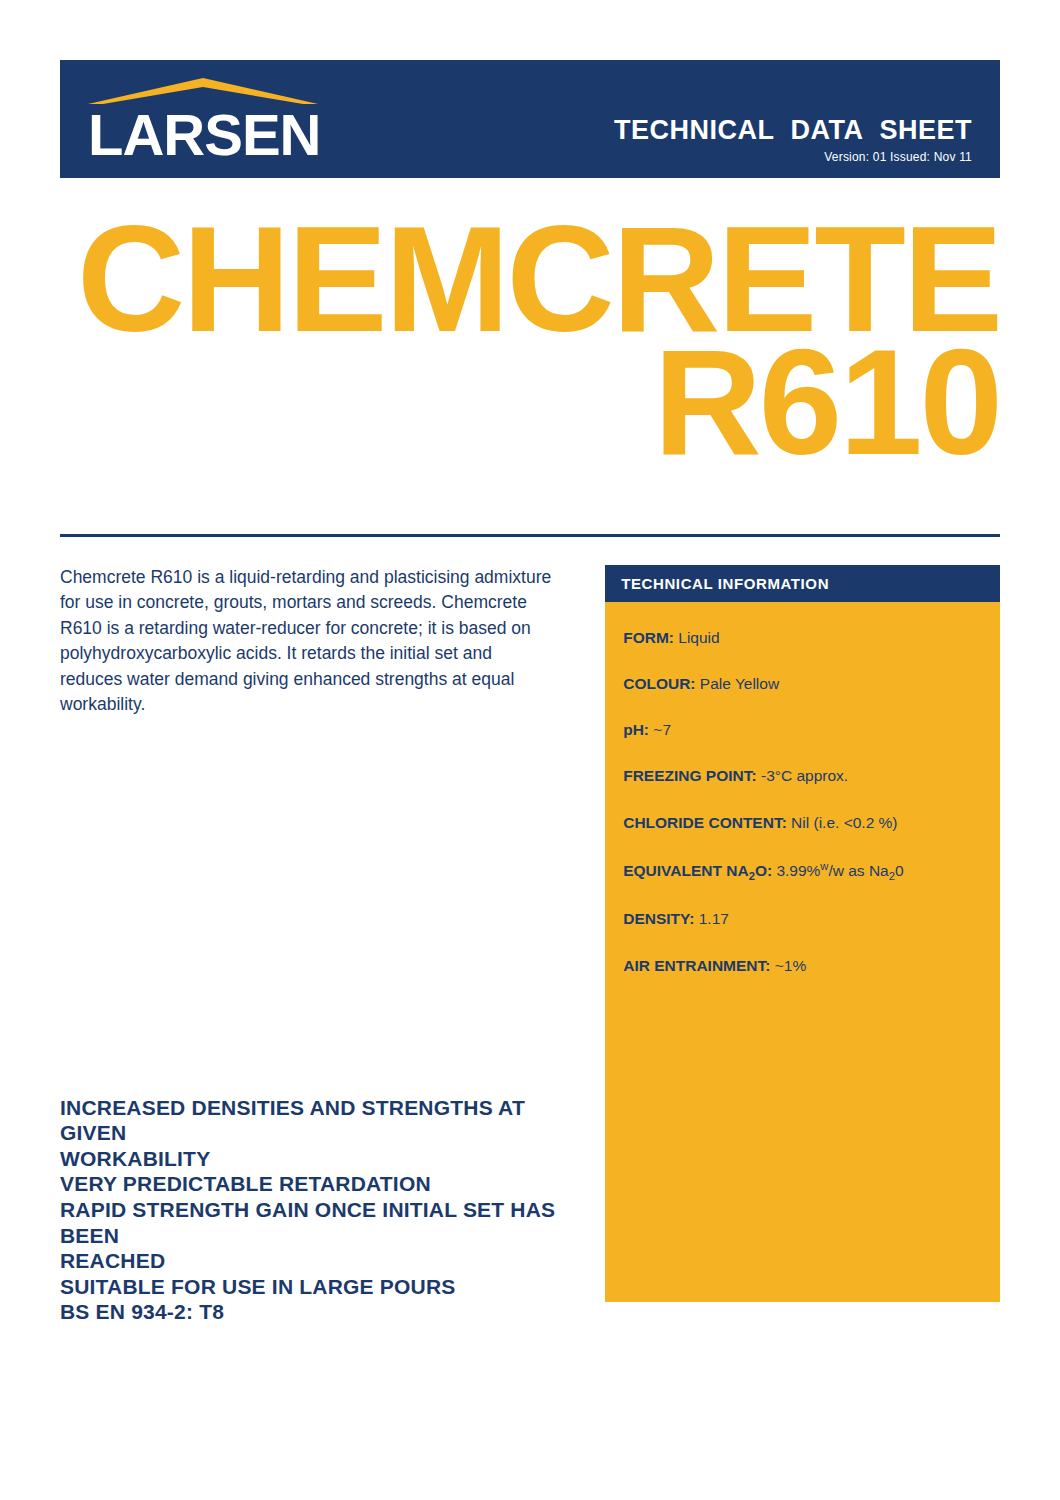LARSEN
TECHNICAL DATA SHEET
Version: 01 Issued: Nov 11
CHEMCRETE R610
Chemcrete R610 is a liquid-retarding and plasticising admixture for use in concrete, grouts, mortars and screeds. Chemcrete R610 is a retarding water-reducer for concrete; it is based on polyhydroxycarboxylic acids. It retards the initial set and reduces water demand giving enhanced strengths at equal workability.
INCREASED DENSITIES AND STRENGTHS AT GIVEN
WORKABILITY
VERY PREDICTABLE RETARDATION
RAPID STRENGTH GAIN ONCE INITIAL SET HAS BEEN
REACHED
SUITABLE FOR USE IN LARGE POURS
BS EN 934-2: T8
TECHNICAL INFORMATION
FORM: Liquid
COLOUR: Pale Yellow
pH: ~7
FREEZING POINT: -3°C approx.
CHLORIDE CONTENT: Nil (i.e. <0.2 %)
EQUIVALENT NA2O: 3.99%w/w as Na20
DENSITY: 1.17
AIR ENTRAINMENT: ~1%